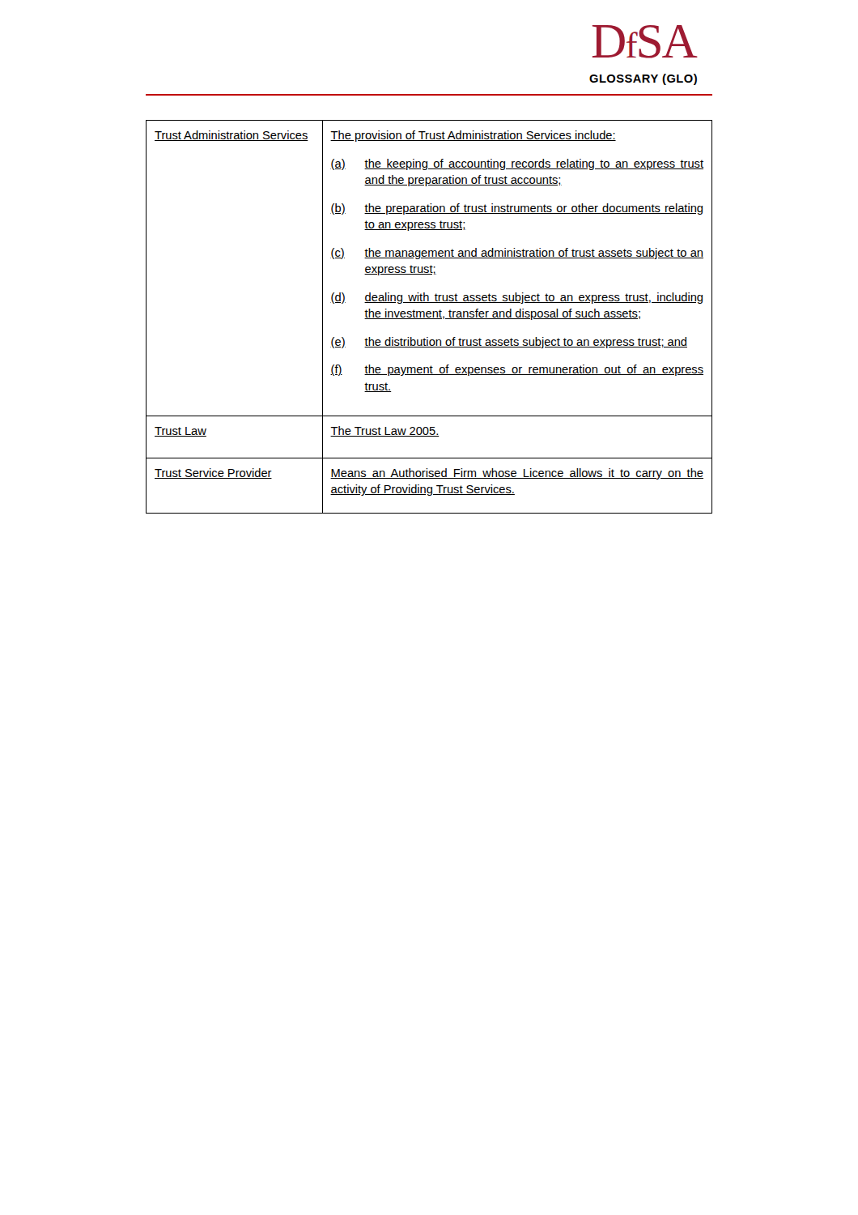Df SA
GLOSSARY (GLO)
| Trust Administration Services | The provision of Trust Administration Services include: / (a) / the keeping of accounting records relating to an express trust and the preparation of trust accounts; / / (b) / the preparation of trust instruments or other documents relating to an express trust; / / (c) / the management and administration of trust assets subject to an express trust; / / (d) / dealing with trust assets subject to an express trust, including the investment, transfer and disposal of such assets; / / (e) / the distribution of trust assets subject to an express trust; and / / (f) / the payment of expenses or remuneration out of an express trust. / |
| Trust Law | The Trust Law 2005. |
| Trust Service Provider | Means an Authorised Firm whose Licence allows it to carry on the activity of Providing Trust Services. |